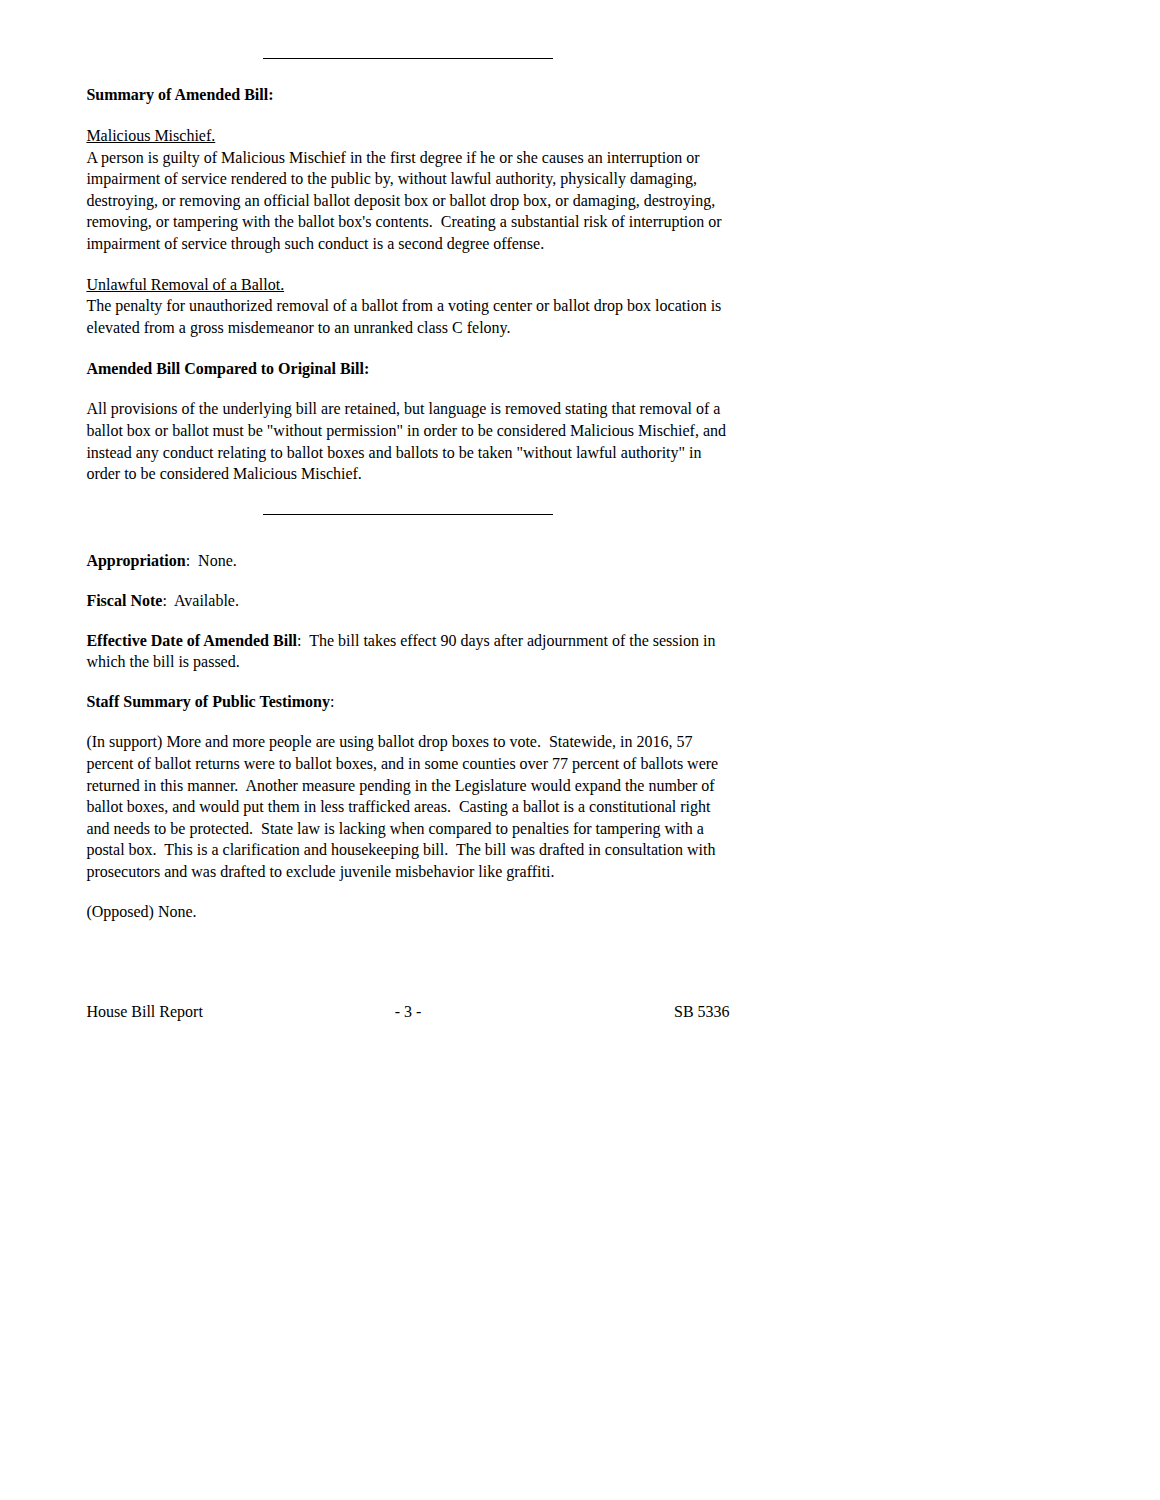Summary of Amended Bill:
Malicious Mischief.
A person is guilty of Malicious Mischief in the first degree if he or she causes an interruption or impairment of service rendered to the public by, without lawful authority, physically damaging, destroying, or removing an official ballot deposit box or ballot drop box, or damaging, destroying, removing, or tampering with the ballot box's contents. Creating a substantial risk of interruption or impairment of service through such conduct is a second degree offense.
Unlawful Removal of a Ballot.
The penalty for unauthorized removal of a ballot from a voting center or ballot drop box location is elevated from a gross misdemeanor to an unranked class C felony.
Amended Bill Compared to Original Bill:
All provisions of the underlying bill are retained, but language is removed stating that removal of a ballot box or ballot must be "without permission" in order to be considered Malicious Mischief, and instead any conduct relating to ballot boxes and ballots to be taken "without lawful authority" in order to be considered Malicious Mischief.
Appropriation: None.
Fiscal Note: Available.
Effective Date of Amended Bill: The bill takes effect 90 days after adjournment of the session in which the bill is passed.
Staff Summary of Public Testimony:
(In support) More and more people are using ballot drop boxes to vote. Statewide, in 2016, 57 percent of ballot returns were to ballot boxes, and in some counties over 77 percent of ballots were returned in this manner. Another measure pending in the Legislature would expand the number of ballot boxes, and would put them in less trafficked areas. Casting a ballot is a constitutional right and needs to be protected. State law is lacking when compared to penalties for tampering with a postal box. This is a clarification and housekeeping bill. The bill was drafted in consultation with prosecutors and was drafted to exclude juvenile misbehavior like graffiti.
(Opposed) None.
House Bill Report
- 3 -
SB 5336